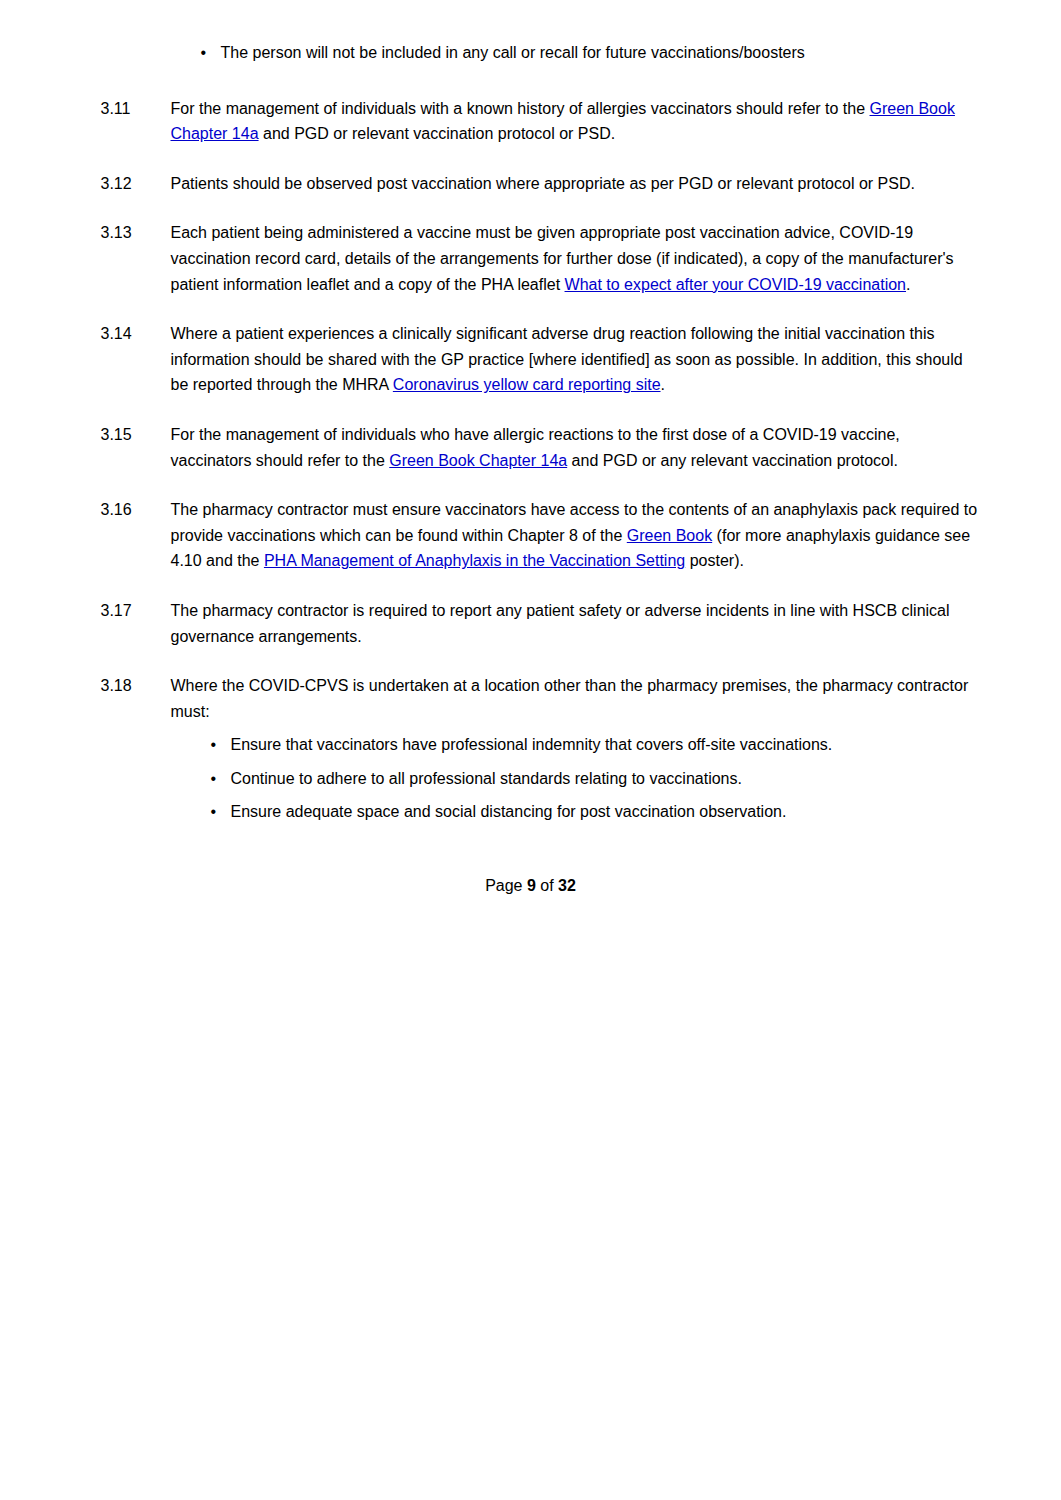The person will not be included in any call or recall for future vaccinations/boosters
3.11
For the management of individuals with a known history of allergies vaccinators should refer to the Green Book Chapter 14a and PGD or relevant vaccination protocol or PSD.
3.12
Patients should be observed post vaccination where appropriate as per PGD or relevant protocol or PSD.
3.13
Each patient being administered a vaccine must be given appropriate post vaccination advice, COVID-19 vaccination record card, details of the arrangements for further dose (if indicated), a copy of the manufacturer's patient information leaflet and a copy of the PHA leaflet What to expect after your COVID-19 vaccination.
3.14
Where a patient experiences a clinically significant adverse drug reaction following the initial vaccination this information should be shared with the GP practice [where identified] as soon as possible. In addition, this should be reported through the MHRA Coronavirus yellow card reporting site.
3.15
For the management of individuals who have allergic reactions to the first dose of a COVID-19 vaccine, vaccinators should refer to the Green Book Chapter 14a and PGD or any relevant vaccination protocol.
3.16
The pharmacy contractor must ensure vaccinators have access to the contents of an anaphylaxis pack required to provide vaccinations which can be found within Chapter 8 of the Green Book (for more anaphylaxis guidance see 4.10 and the PHA Management of Anaphylaxis in the Vaccination Setting poster).
3.17
The pharmacy contractor is required to report any patient safety or adverse incidents in line with HSCB clinical governance arrangements.
3.18
Where the COVID-CPVS is undertaken at a location other than the pharmacy premises, the pharmacy contractor must:
Ensure that vaccinators have professional indemnity that covers off-site vaccinations.
Continue to adhere to all professional standards relating to vaccinations.
Ensure adequate space and social distancing for post vaccination observation.
Page 9 of 32